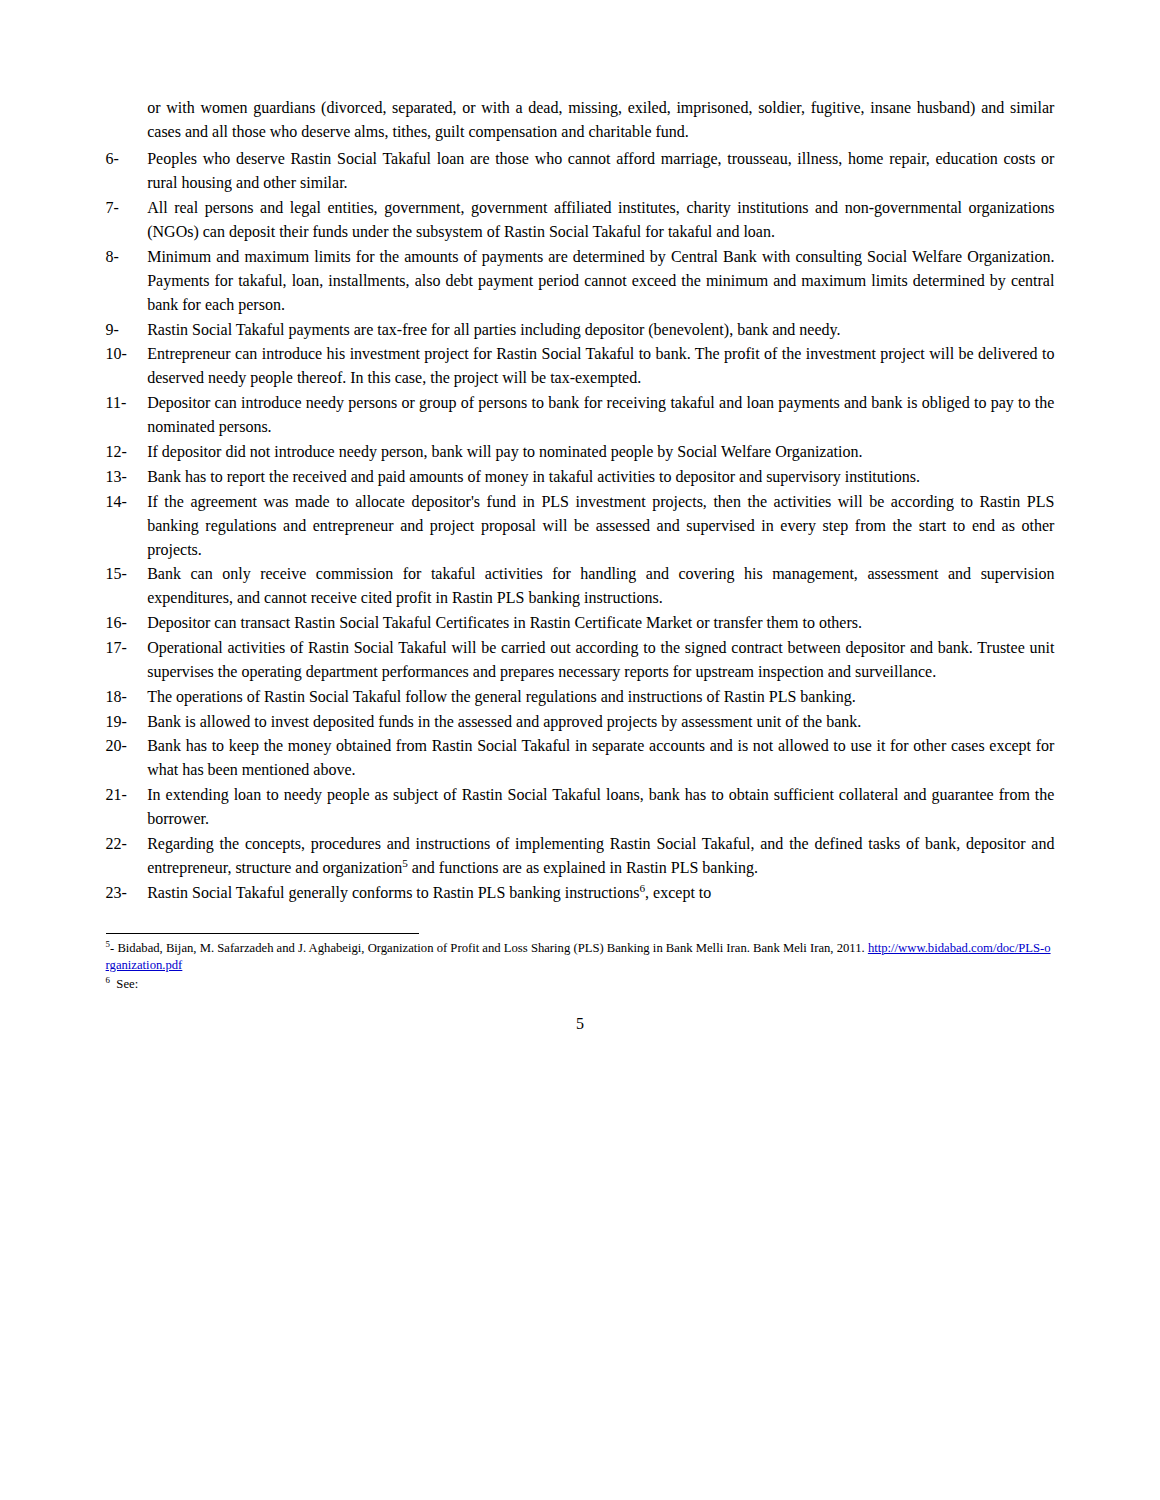or with women guardians (divorced, separated, or with a dead, missing, exiled, imprisoned, soldier, fugitive, insane husband) and similar cases and all those who deserve alms, tithes, guilt compensation and charitable fund.
Peoples who deserve Rastin Social Takaful loan are those who cannot afford marriage, trousseau, illness, home repair, education costs or rural housing and other similar.
All real persons and legal entities, government, government affiliated institutes, charity institutions and non-governmental organizations (NGOs) can deposit their funds under the subsystem of Rastin Social Takaful for takaful and loan.
Minimum and maximum limits for the amounts of payments are determined by Central Bank with consulting Social Welfare Organization. Payments for takaful, loan, installments, also debt payment period cannot exceed the minimum and maximum limits determined by central bank for each person.
Rastin Social Takaful payments are tax-free for all parties including depositor (benevolent), bank and needy.
Entrepreneur can introduce his investment project for Rastin Social Takaful to bank. The profit of the investment project will be delivered to deserved needy people thereof. In this case, the project will be tax-exempted.
Depositor can introduce needy persons or group of persons to bank for receiving takaful and loan payments and bank is obliged to pay to the nominated persons.
If depositor did not introduce needy person, bank will pay to nominated people by Social Welfare Organization.
Bank has to report the received and paid amounts of money in takaful activities to depositor and supervisory institutions.
If the agreement was made to allocate depositor's fund in PLS investment projects, then the activities will be according to Rastin PLS banking regulations and entrepreneur and project proposal will be assessed and supervised in every step from the start to end as other projects.
Bank can only receive commission for takaful activities for handling and covering his management, assessment and supervision expenditures, and cannot receive cited profit in Rastin PLS banking instructions.
Depositor can transact Rastin Social Takaful Certificates in Rastin Certificate Market or transfer them to others.
Operational activities of Rastin Social Takaful will be carried out according to the signed contract between depositor and bank. Trustee unit supervises the operating department performances and prepares necessary reports for upstream inspection and surveillance.
The operations of Rastin Social Takaful follow the general regulations and instructions of Rastin PLS banking.
Bank is allowed to invest deposited funds in the assessed and approved projects by assessment unit of the bank.
Bank has to keep the money obtained from Rastin Social Takaful in separate accounts and is not allowed to use it for other cases except for what has been mentioned above.
In extending loan to needy people as subject of Rastin Social Takaful loans, bank has to obtain sufficient collateral and guarantee from the borrower.
Regarding the concepts, procedures and instructions of implementing Rastin Social Takaful, and the defined tasks of bank, depositor and entrepreneur, structure and organization5 and functions are as explained in Rastin PLS banking.
Rastin Social Takaful generally conforms to Rastin PLS banking instructions6, except to
5- Bidabad, Bijan, M. Safarzadeh and J. Aghabeigi, Organization of Profit and Loss Sharing (PLS) Banking in Bank Melli Iran. Bank Meli Iran, 2011. http://www.bidabad.com/doc/PLS-organization.pdf
6 See:
5